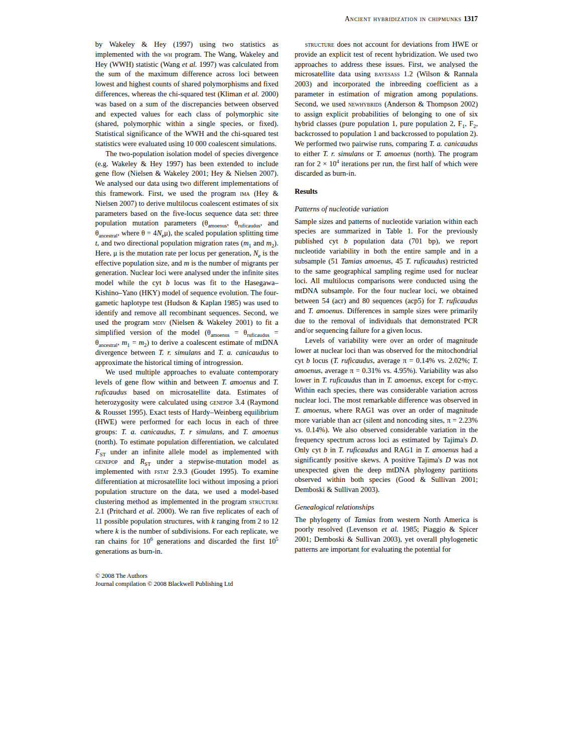Ancient hybridization in chipmunks 1317
by Wakeley & Hey (1997) using two statistics as implemented with the wh program. The Wang, Wakeley and Hey (WWH) statistic (Wang et al. 1997) was calculated from the sum of the maximum difference across loci between lowest and highest counts of shared polymorphisms and fixed differences, whereas the chi-squared test (Kliman et al. 2000) was based on a sum of the discrepancies between observed and expected values for each class of polymorphic site (shared, polymorphic within a single species, or fixed). Statistical significance of the WWH and the chi-squared test statistics were evaluated using 10 000 coalescent simulations.
The two-population isolation model of species divergence (e.g. Wakeley & Hey 1997) has been extended to include gene flow (Nielsen & Wakeley 2001; Hey & Nielsen 2007). We analysed our data using two different implementations of this framework. First, we used the program ima (Hey & Nielsen 2007) to derive multilocus coalescent estimates of six parameters based on the five-locus sequence data set: three population mutation parameters (θamoenus, θruficaudus, and θancestral, where θ = 4Neμ), the scaled population splitting time t, and two directional population migration rates (m1 and m2). Here, μ is the mutation rate per locus per generation, Ne is the effective population size, and m is the number of migrants per generation. Nuclear loci were analysed under the infinite sites model while the cyt b locus was fit to the Hasegawa–Kishino–Yano (HKY) model of sequence evolution. The four-gametic haplotype test (Hudson & Kaplan 1985) was used to identify and remove all recombinant sequences. Second, we used the program mdiv (Nielsen & Wakeley 2001) to fit a simplified version of the model (θamoenus = θruficaudus = θancestral, m1 = m2) to derive a coalescent estimate of mtDNA divergence between T. r. simulans and T. a. canicaudus to approximate the historical timing of introgression.
We used multiple approaches to evaluate contemporary levels of gene flow within and between T. amoenus and T. ruficaudus based on microsatellite data. Estimates of heterozygosity were calculated using genepop 3.4 (Raymond & Rousset 1995). Exact tests of Hardy–Weinberg equilibrium (HWE) were performed for each locus in each of three groups: T. a. canicaudus, T. r simulans, and T. amoenus (north). To estimate population differentiation, we calculated FST under an infinite allele model as implemented with genepop and RST under a stepwise-mutation model as implemented with fstat 2.9.3 (Goudet 1995). To examine differentiation at microsatellite loci without imposing a priori population structure on the data, we used a model-based clustering method as implemented in the program structure 2.1 (Pritchard et al. 2000). We ran five replicates of each of 11 possible population structures, with k ranging from 2 to 12 where k is the number of subdivisions. For each replicate, we ran chains for 106 generations and discarded the first 105 generations as burn-in.
structure does not account for deviations from HWE or provide an explicit test of recent hybridization. We used two approaches to address these issues. First, we analysed the microsatellite data using bayesass 1.2 (Wilson & Rannala 2003) and incorporated the inbreeding coefficient as a parameter in estimation of migration among populations. Second, we used newhybrids (Anderson & Thompson 2002) to assign explicit probabilities of belonging to one of six hybrid classes (pure population 1, pure population 2, F1, F2, backcrossed to population 1 and backcrossed to population 2). We performed two pairwise runs, comparing T. a. canicaudus to either T. r. simulans or T. amoenus (north). The program ran for 2 × 104 iterations per run, the first half of which were discarded as burn-in.
Results
Patterns of nucleotide variation
Sample sizes and patterns of nucleotide variation within each species are summarized in Table 1. For the previously published cyt b population data (701 bp), we report nucleotide variability in both the entire sample and in a subsample (51 Tamias amoenus, 45 T. ruficaudus) restricted to the same geographical sampling regime used for nuclear loci. All multilocus comparisons were conducted using the mtDNA subsample. For the four nuclear loci, we obtained between 54 (acr) and 80 sequences (acp5) for T. ruficaudus and T. amoenus. Differences in sample sizes were primarily due to the removal of individuals that demonstrated PCR and/or sequencing failure for a given locus.
Levels of variability were over an order of magnitude lower at nuclear loci than was observed for the mitochondrial cyt b locus (T. ruficaudus, average π = 0.14% vs. 2.02%; T. amoenus, average π = 0.31% vs. 4.95%). Variability was also lower in T. ruficaudus than in T. amoenus, except for c-myc. Within each species, there was considerable variation across nuclear loci. The most remarkable difference was observed in T. amoenus, where RAG1 was over an order of magnitude more variable than acr (silent and noncoding sites, π = 2.23% vs. 0.14%). We also observed considerable variation in the frequency spectrum across loci as estimated by Tajima's D. Only cyt b in T. ruficaudus and RAG1 in T. amoenus had a significantly positive skews. A positive Tajima's D was not unexpected given the deep mtDNA phylogeny partitions observed within both species (Good & Sullivan 2001; Demboski & Sullivan 2003).
Genealogical relationships
The phylogeny of Tamias from western North America is poorly resolved (Levenson et al. 1985; Piaggio & Spicer 2001; Demboski & Sullivan 2003), yet overall phylogenetic patterns are important for evaluating the potential for
© 2008 The Authors
Journal compilation © 2008 Blackwell Publishing Ltd